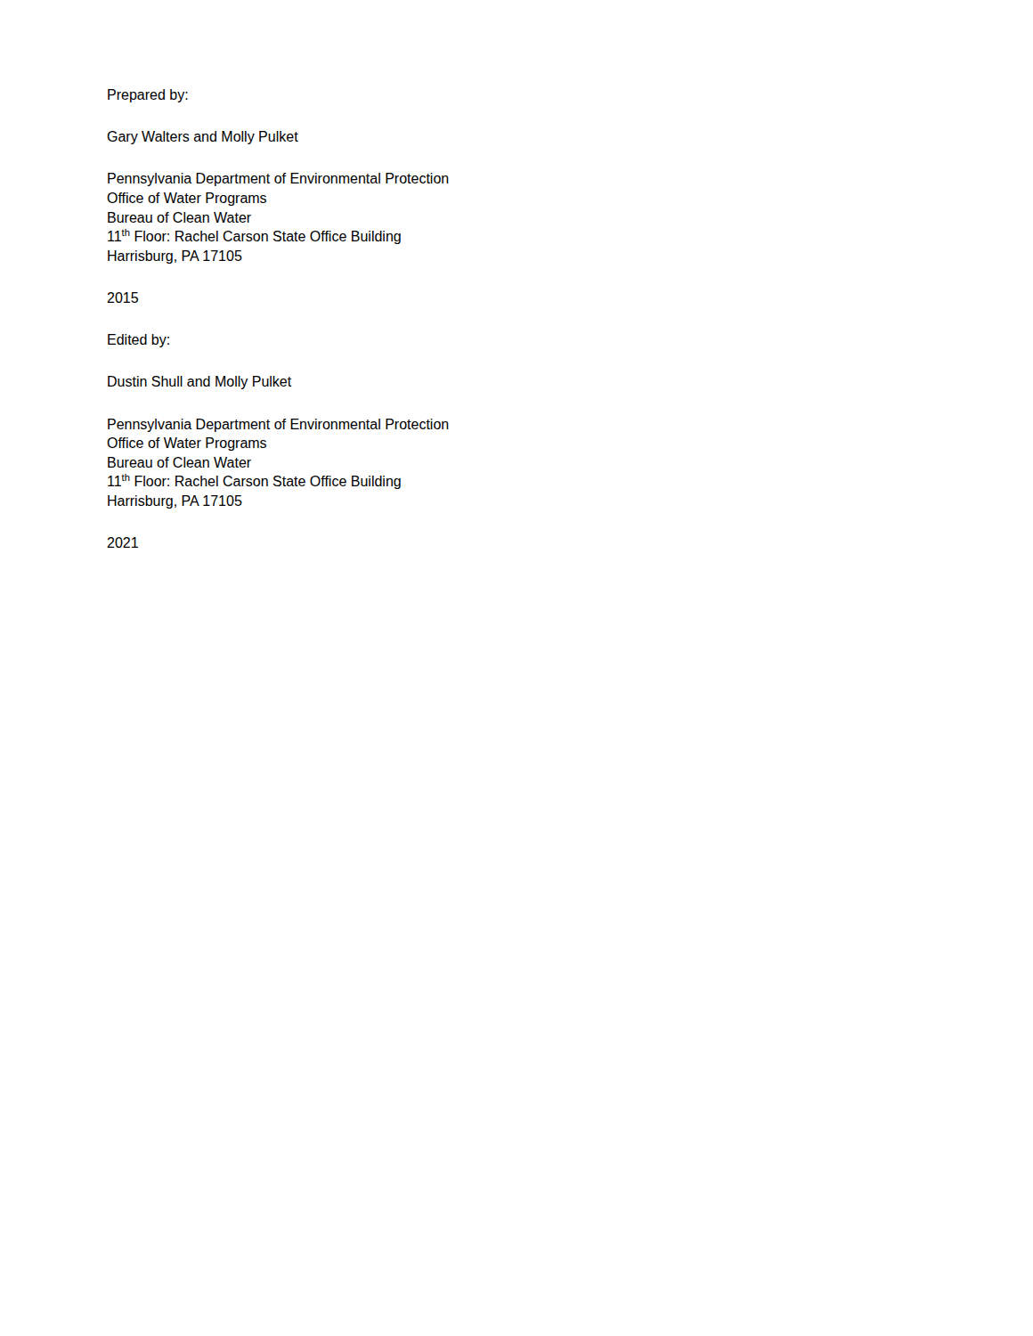Prepared by:
Gary Walters and Molly Pulket
Pennsylvania Department of Environmental Protection
Office of Water Programs
Bureau of Clean Water
11th Floor: Rachel Carson State Office Building
Harrisburg, PA 17105
2015
Edited by:
Dustin Shull and Molly Pulket
Pennsylvania Department of Environmental Protection
Office of Water Programs
Bureau of Clean Water
11th Floor: Rachel Carson State Office Building
Harrisburg, PA 17105
2021